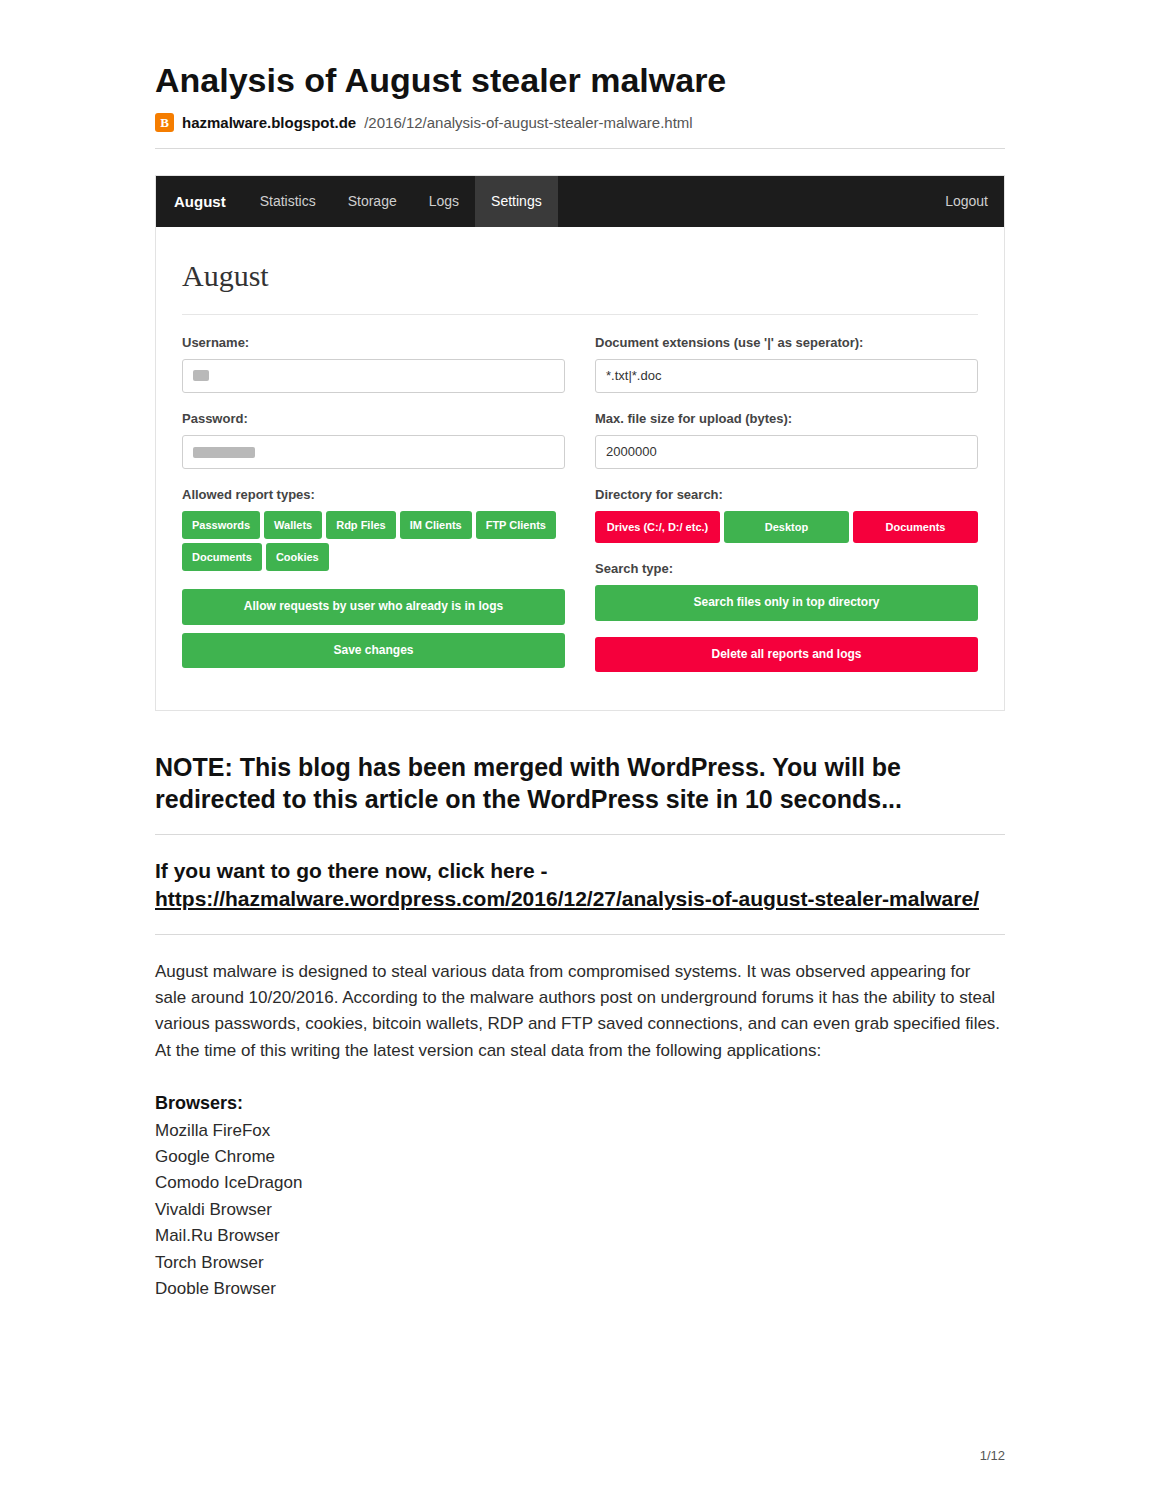Analysis of August stealer malware
B hazmalware.blogspot.de/2016/12/analysis-of-august-stealer-malware.html
August
Statistics Storage Logs Settings
Logout
August
Username:
xx
Password:
xxxxxxxx
Allowed report types:
Passwords Wallets Rdp Files IM Clients FTP Clients Documents Cookies
Allow requests by user who already is in logs Save changes
Document extensions (use '|' as seperator):
*.txt|*.doc
Max. file size for upload (bytes):
2000000
Directory for search:
Drives (C:/, D:/ etc.) Desktop Documents
Search type: Search files only in top directory
Delete all reports and logs
NOTE: This blog has been merged with WordPress. You will be redirected to this article on the WordPress site in 10 seconds...
If you want to go there now, click here -
https://hazmalware.wordpress.com/2016/12/27/analysis-of-august-stealer-malware/
August malware is designed to steal various data from compromised systems. It was observed appearing for sale around 10/20/2016. According to the malware authors post on underground forums it has the ability to steal various passwords, cookies, bitcoin wallets, RDP and FTP saved connections, and can even grab specified files. At the time of this writing the latest version can steal data from the following applications:
Browsers:
Mozilla FireFox
Google Chrome
Comodo IceDragon
Vivaldi Browser
Mail.Ru Browser
Torch Browser
Dooble Browser
1/12